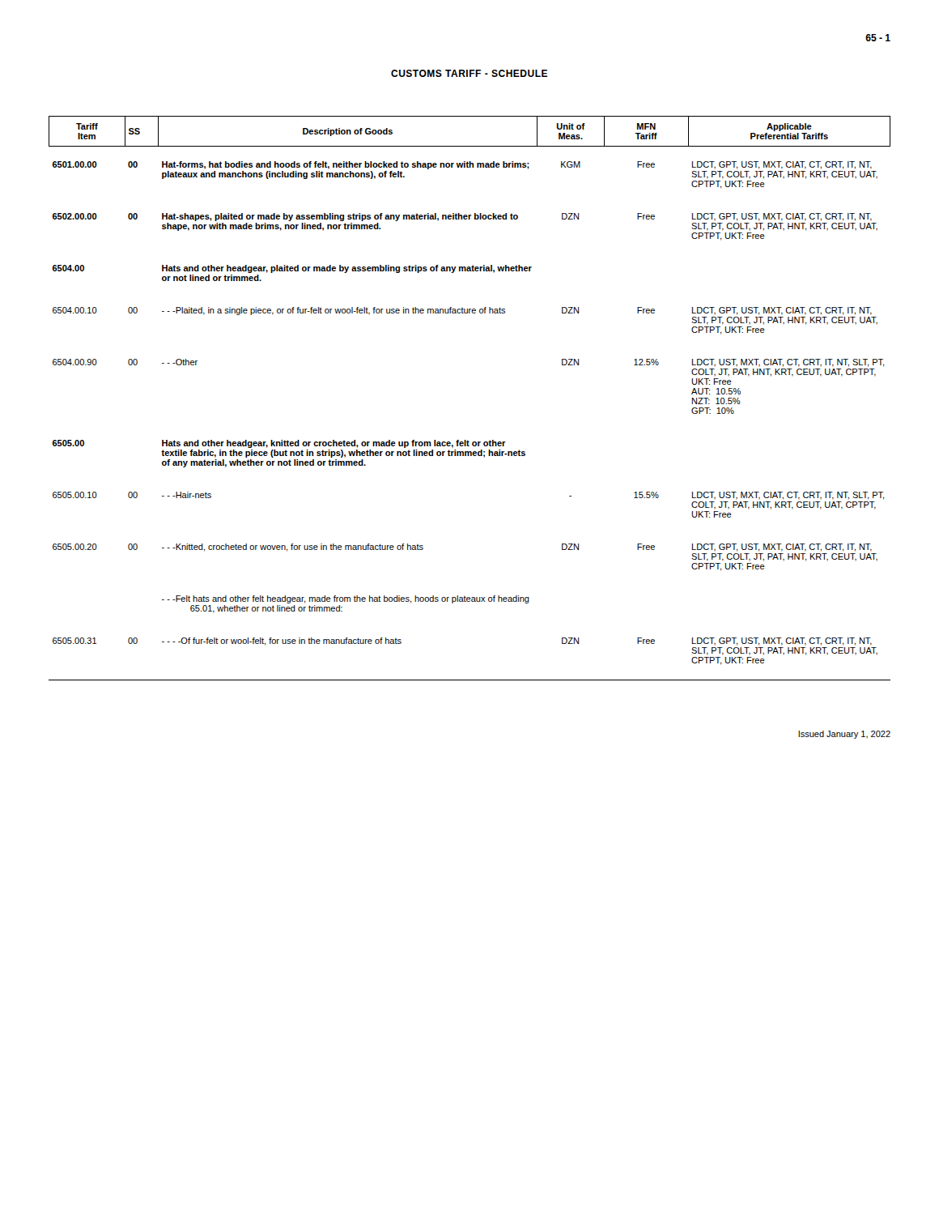65 - 1
CUSTOMS TARIFF - SCHEDULE
| Tariff Item | SS | Description of Goods | Unit of Meas. | MFN Tariff | Applicable Preferential Tariffs |
| --- | --- | --- | --- | --- | --- |
| 6501.00.00 | 00 | Hat-forms, hat bodies and hoods of felt, neither blocked to shape nor with made brims; plateaux and manchons (including slit manchons), of felt. | KGM | Free | LDCT, GPT, UST, MXT, CIAT, CT, CRT, IT, NT, SLT, PT, COLT, JT, PAT, HNT, KRT, CEUT, UAT, CPTPT, UKT: Free |
| 6502.00.00 | 00 | Hat-shapes, plaited or made by assembling strips of any material, neither blocked to shape, nor with made brims, nor lined, nor trimmed. | DZN | Free | LDCT, GPT, UST, MXT, CIAT, CT, CRT, IT, NT, SLT, PT, COLT, JT, PAT, HNT, KRT, CEUT, UAT, CPTPT, UKT: Free |
| 6504.00 | | Hats and other headgear, plaited or made by assembling strips of any material, whether or not lined or trimmed. | | | |
| 6504.00.10 | 00 | - - -Plaited, in a single piece, or of fur-felt or wool-felt, for use in the manufacture of hats | DZN | Free | LDCT, GPT, UST, MXT, CIAT, CT, CRT, IT, NT, SLT, PT, COLT, JT, PAT, HNT, KRT, CEUT, UAT, CPTPT, UKT: Free |
| 6504.00.90 | 00 | - - -Other | DZN | 12.5% | LDCT, UST, MXT, CIAT, CT, CRT, IT, NT, SLT, PT, COLT, JT, PAT, HNT, KRT, CEUT, UAT, CPTPT, UKT: Free AUT: 10.5% NZT: 10.5% GPT: 10% |
| 6505.00 | | Hats and other headgear, knitted or crocheted, or made up from lace, felt or other textile fabric, in the piece (but not in strips), whether or not lined or trimmed; hair-nets of any material, whether or not lined or trimmed. | | | |
| 6505.00.10 | 00 | - - -Hair-nets | - | 15.5% | LDCT, UST, MXT, CIAT, CT, CRT, IT, NT, SLT, PT, COLT, JT, PAT, HNT, KRT, CEUT, UAT, CPTPT, UKT: Free |
| 6505.00.20 | 00 | - - -Knitted, crocheted or woven, for use in the manufacture of hats | DZN | Free | LDCT, GPT, UST, MXT, CIAT, CT, CRT, IT, NT, SLT, PT, COLT, JT, PAT, HNT, KRT, CEUT, UAT, CPTPT, UKT: Free |
| | | - - -Felt hats and other felt headgear, made from the hat bodies, hoods or plateaux of heading 65.01, whether or not lined or trimmed: | | | |
| 6505.00.31 | 00 | - - - -Of fur-felt or wool-felt, for use in the manufacture of hats | DZN | Free | LDCT, GPT, UST, MXT, CIAT, CT, CRT, IT, NT, SLT, PT, COLT, JT, PAT, HNT, KRT, CEUT, UAT, CPTPT, UKT: Free |
Issued January 1, 2022